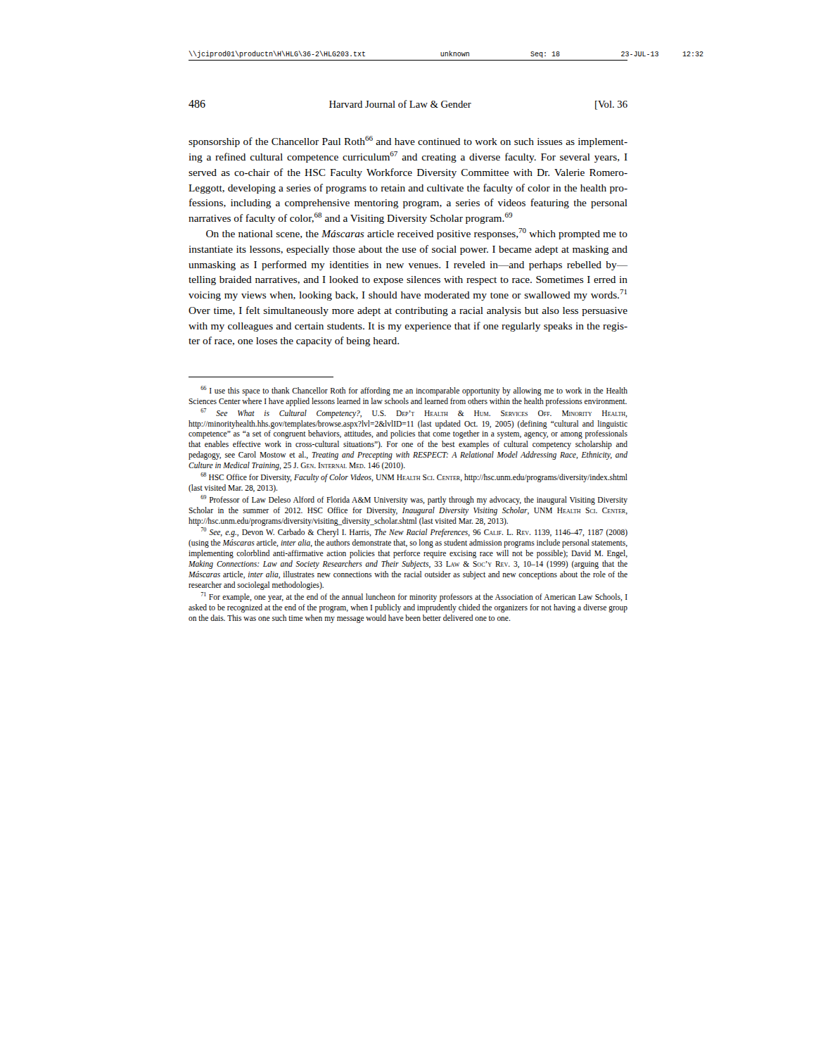\\jciprod01\productn\H\HLG\36-2\HLG203.txt unknown Seq: 18 23-JUL-13 12:32
486 Harvard Journal of Law & Gender [Vol. 36
sponsorship of the Chancellor Paul Roth66 and have continued to work on such issues as implementing a refined cultural competence curriculum67 and creating a diverse faculty. For several years, I served as co-chair of the HSC Faculty Workforce Diversity Committee with Dr. Valerie Romero-Leggott, developing a series of programs to retain and cultivate the faculty of color in the health professions, including a comprehensive mentoring program, a series of videos featuring the personal narratives of faculty of color,68 and a Visiting Diversity Scholar program.69
On the national scene, the Máscaras article received positive responses,70 which prompted me to instantiate its lessons, especially those about the use of social power. I became adept at masking and unmasking as I performed my identities in new venues. I reveled in—and perhaps rebelled by—telling braided narratives, and I looked to expose silences with respect to race. Sometimes I erred in voicing my views when, looking back, I should have moderated my tone or swallowed my words.71 Over time, I felt simultaneously more adept at contributing a racial analysis but also less persuasive with my colleagues and certain students. It is my experience that if one regularly speaks in the register of race, one loses the capacity of being heard.
66 I use this space to thank Chancellor Roth for affording me an incomparable opportunity by allowing me to work in the Health Sciences Center where I have applied lessons learned in law schools and learned from others within the health professions environment.
67 See What is Cultural Competency?, U.S. Dep’t Health & Hum. Services Off. Minority Health, http://minorityhealth.hhs.gov/templates/browse.aspx?lvl=2&lvlID=11 (last updated Oct. 19, 2005) (defining “cultural and linguistic competence” as “a set of congruent behaviors, attitudes, and policies that come together in a system, agency, or among professionals that enables effective work in cross-cultural situations”). For one of the best examples of cultural competency scholarship and pedagogy, see Carol Mostow et al., Treating and Precepting with RESPECT: A Relational Model Addressing Race, Ethnicity, and Culture in Medical Training, 25 J. Gen. Internal Med. 146 (2010).
68 HSC Office for Diversity, Faculty of Color Videos, UNM Health Sci. Center, http://hsc.unm.edu/programs/diversity/index.shtml (last visited Mar. 28, 2013).
69 Professor of Law Deleso Alford of Florida A&M University was, partly through my advocacy, the inaugural Visiting Diversity Scholar in the summer of 2012. HSC Office for Diversity, Inaugural Diversity Visiting Scholar, UNM Health Sci. Center, http://hsc.unm.edu/programs/diversity/visiting_diversity_scholar.shtml (last visited Mar. 28, 2013).
70 See, e.g., Devon W. Carbado & Cheryl I. Harris, The New Racial Preferences, 96 Calif. L. Rev. 1139, 1146–47, 1187 (2008) (using the Máscaras article, inter alia, the authors demonstrate that, so long as student admission programs include personal statements, implementing colorblind anti-affirmative action policies that perforce require excising race will not be possible); David M. Engel, Making Connections: Law and Society Researchers and Their Subjects, 33 Law & Soc’y Rev. 3, 10–14 (1999) (arguing that the Máscaras article, inter alia, illustrates new connections with the racial outsider as subject and new conceptions about the role of the researcher and sociolegal methodologies).
71 For example, one year, at the end of the annual luncheon for minority professors at the Association of American Law Schools, I asked to be recognized at the end of the program, when I publicly and imprudently chided the organizers for not having a diverse group on the dais. This was one such time when my message would have been better delivered one to one.